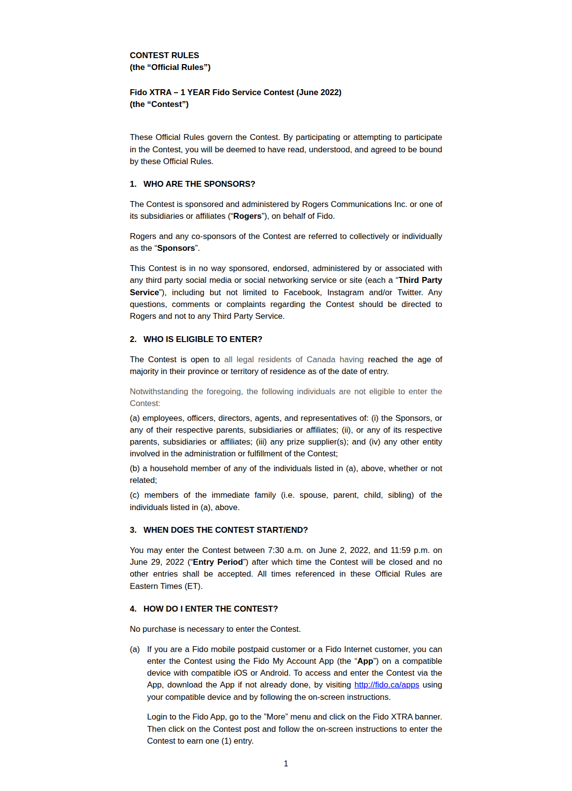CONTEST RULES
(the “Official Rules”)
Fido XTRA – 1 YEAR Fido Service Contest (June 2022)
(the “Contest”)
These Official Rules govern the Contest. By participating or attempting to participate in the Contest, you will be deemed to have read, understood, and agreed to be bound by these Official Rules.
1. Who are the Sponsors?
The Contest is sponsored and administered by Rogers Communications Inc. or one of its subsidiaries or affiliates (“Rogers”), on behalf of Fido.
Rogers and any co-sponsors of the Contest are referred to collectively or individually as the “Sponsors”.
This Contest is in no way sponsored, endorsed, administered by or associated with any third party social media or social networking service or site (each a “Third Party Service”), including but not limited to Facebook, Instagram and/or Twitter. Any questions, comments or complaints regarding the Contest should be directed to Rogers and not to any Third Party Service.
2. Who is eligible to enter?
The Contest is open to all legal residents of Canada having reached the age of majority in their province or territory of residence as of the date of entry.
Notwithstanding the foregoing, the following individuals are not eligible to enter the Contest:
(a) employees, officers, directors, agents, and representatives of: (i) the Sponsors, or any of their respective parents, subsidiaries or affiliates; (ii), or any of its respective parents, subsidiaries or affiliates; (iii) any prize supplier(s); and (iv) any other entity involved in the administration or fulfillment of the Contest;
(b) a household member of any of the individuals listed in (a), above, whether or not related;
(c) members of the immediate family (i.e. spouse, parent, child, sibling) of the individuals listed in (a), above.
3. When does the Contest start/end?
You may enter the Contest between 7:30 a.m. on June 2, 2022, and 11:59 p.m. on June 29, 2022 (“Entry Period”) after which time the Contest will be closed and no other entries shall be accepted. All times referenced in these Official Rules are Eastern Times (ET).
4. How do I enter the Contest?
No purchase is necessary to enter the Contest.
(a) If you are a Fido mobile postpaid customer or a Fido Internet customer, you can enter the Contest using the Fido My Account App (the “App”) on a compatible device with compatible iOS or Android. To access and enter the Contest via the App, download the App if not already done, by visiting http://fido.ca/apps using your compatible device and by following the on-screen instructions.
Login to the Fido App, go to the ”More” menu and click on the Fido XTRA banner. Then click on the Contest post and follow the on-screen instructions to enter the Contest to earn one (1) entry.
1